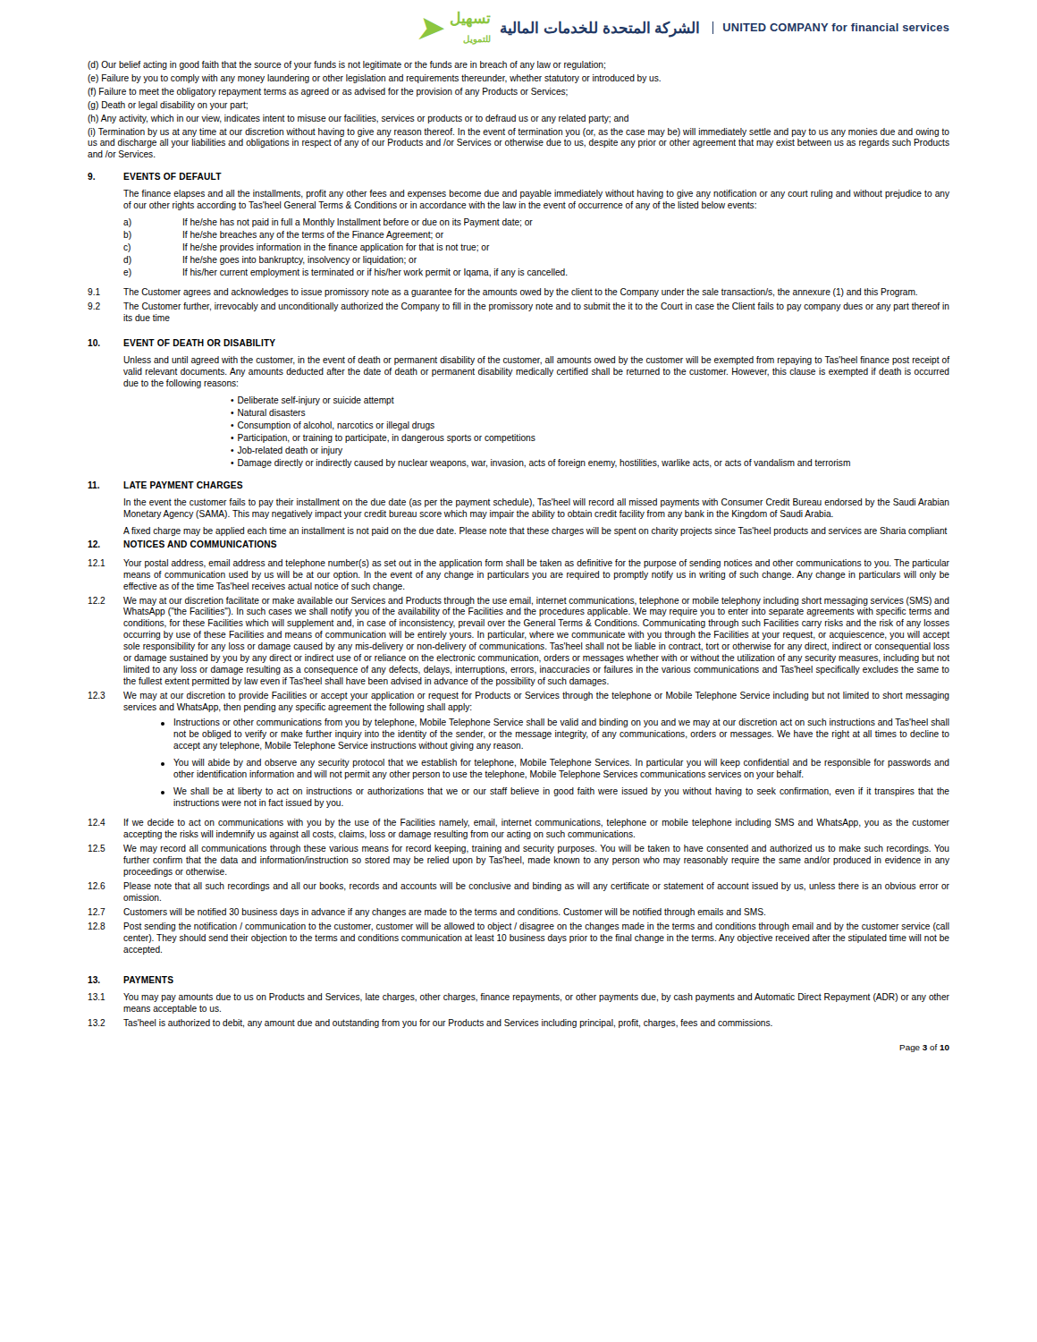➤ تسهيل
للتمويل
الشركة المتحدة للخدمات المالية
UNITED COMPANY for financial services
(d) Our belief acting in good faith that the source of your funds is not legitimate or the funds are in breach of any law or regulation;
(e) Failure by you to comply with any money laundering or other legislation and requirements thereunder, whether statutory or introduced by us.
(f) Failure to meet the obligatory repayment terms as agreed or as advised for the provision of any Products or Services;
(g) Death or legal disability on your part;
(h) Any activity, which in our view, indicates intent to misuse our facilities, services or products or to defraud us or any related party; and
(i) Termination by us at any time at our discretion without having to give any reason thereof. In the event of termination you (or, as the case may be) will immediately settle and pay to us any monies due and owing to us and discharge all your liabilities and obligations in respect of any of our Products and /or Services or otherwise due to us, despite any prior or other agreement that may exist between us as regards such Products and /or Services.
9.
EVENTS OF DEFAULT
The finance elapses and all the installments, profit any other fees and expenses become due and payable immediately without having to give any notification or any court ruling and without prejudice to any of our other rights according to Tas'heel General Terms & Conditions or in accordance with the law in the event of occurrence of any of the listed below events:
| a) | If he/she has not paid in full a Monthly Installment before or due on its Payment date; or |
| b) | If he/she breaches any of the terms of the Finance Agreement; or |
| c) | If he/she provides information in the finance application for that is not true; or |
| d) | If he/she goes into bankruptcy, insolvency or liquidation; or |
| e) | If his/her current employment is terminated or if his/her work permit or Iqama, if any is cancelled. |
| 9.1 | The Customer agrees and acknowledges to issue promissory note as a guarantee for the amounts owed by the client to the Company under the sale transaction/s, the annexure (1) and this Program. |
| 9.2 | The Customer further, irrevocably and unconditionally authorized the Company to fill in the promissory note and to submit the it to the Court in case the Client fails to pay company dues or any part thereof in its due time |
10.
EVENT OF DEATH OR DISABILITY
Unless and until agreed with the customer, in the event of death or permanent disability of the customer, all amounts owed by the customer will be exempted from repaying to Tas'heel finance post receipt of valid relevant documents. Any amounts deducted after the date of death or permanent disability medically certified shall be returned to the customer. However, this clause is exempted if death is occurred due to the following reasons:
Deliberate self-injury or suicide attempt
Natural disasters
Consumption of alcohol, narcotics or illegal drugs
Participation, or training to participate, in dangerous sports or competitions
Job-related death or injury
Damage directly or indirectly caused by nuclear weapons, war, invasion, acts of foreign enemy, hostilities, warlike acts, or acts of vandalism and terrorism
11.
LATE PAYMENT CHARGES
In the event the customer fails to pay their installment on the due date (as per the payment schedule), Tas'heel will record all missed payments with Consumer Credit Bureau endorsed by the Saudi Arabian Monetary Agency (SAMA). This may negatively impact your credit bureau score which may impair the ability to obtain credit facility from any bank in the Kingdom of Saudi Arabia.
A fixed charge may be applied each time an installment is not paid on the due date. Please note that these charges will be spent on charity projects since Tas'heel products and services are Sharia compliant
12.
NOTICES AND COMMUNICATIONS
| 12.1 | Your postal address, email address and telephone number(s) as set out in the application form shall be taken as definitive for the purpose of sending notices and other communications to you. The particular means of communication used by us will be at our option. In the event of any change in particulars you are required to promptly notify us in writing of such change. Any change in particulars will only be effective as of the time Tas'heel receives actual notice of such change. |
| 12.2 | We may at our discretion facilitate or make available our Services and Products through the use email, internet communications, telephone or mobile telephony including short messaging services (SMS) and WhatsApp ("the Facilities"). In such cases we shall notify you of the availability of the Facilities and the procedures applicable. We may require you to enter into separate agreements with specific terms and conditions, for these Facilities which will supplement and, in case of inconsistency, prevail over the General Terms & Conditions. Communicating through such Facilities carry risks and the risk of any losses occurring by use of these Facilities and means of communication will be entirely yours. In particular, where we communicate with you through the Facilities at your request, or acquiescence, you will accept sole responsibility for any loss or damage caused by any mis-delivery or non-delivery of communications. Tas'heel shall not be liable in contract, tort or otherwise for any direct, indirect or consequential loss or damage sustained by you by any direct or indirect use of or reliance on the electronic communication, orders or messages whether with or without the utilization of any security measures, including but not limited to any loss or damage resulting as a consequence of any defects, delays, interruptions, errors, inaccuracies or failures in the various communications and Tas'heel specifically excludes the same to the fullest extent permitted by law even if Tas'heel shall have been advised in advance of the possibility of such damages. |
| 12.3 | We may at our discretion to provide Facilities or accept your application or request for Products or Services through the telephone or Mobile Telephone Service including but not limited to short messaging services and WhatsApp, then pending any specific agreement the following shall apply: Instructions or other communications from you by telephone, Mobile Telephone Service shall be valid and binding on you and we may at our discretion act on such instructions and Tas'heel shall not be obliged to verify or make further inquiry into the identity of the sender, or the message integrity, of any communications, orders or messages. We have the right at all times to decline to accept any telephone, Mobile Telephone Service instructions without giving any reason. You will abide by and observe any security protocol that we establish for telephone, Mobile Telephone Services. In particular you will keep confidential and be responsible for passwords and other identification information and will not permit any other person to use the telephone, Mobile Telephone Services communications services on your behalf. We shall be at liberty to act on instructions or authorizations that we or our staff believe in good faith were issued by you without having to seek confirmation, even if it transpires that the instructions were not in fact issued by you. |
| 12.4 | If we decide to act on communications with you by the use of the Facilities namely, email, internet communications, telephone or mobile telephone including SMS and WhatsApp, you as the customer accepting the risks will indemnify us against all costs, claims, loss or damage resulting from our acting on such communications. |
| 12.5 | We may record all communications through these various means for record keeping, training and security purposes. You will be taken to have consented and authorized us to make such recordings. You further confirm that the data and information/instruction so stored may be relied upon by Tas'heel, made known to any person who may reasonably require the same and/or produced in evidence in any proceedings or otherwise. |
| 12.6 | Please note that all such recordings and all our books, records and accounts will be conclusive and binding as will any certificate or statement of account issued by us, unless there is an obvious error or omission. |
| 12.7 | Customers will be notified 30 business days in advance if any changes are made to the terms and conditions. Customer will be notified through emails and SMS. |
| 12.8 | Post sending the notification / communication to the customer, customer will be allowed to object / disagree on the changes made in the terms and conditions through email and by the customer service (call center). They should send their objection to the terms and conditions communication at least 10 business days prior to the final change in the terms. Any objective received after the stipulated time will not be accepted. |
13.
PAYMENTS
| 13.1 | You may pay amounts due to us on Products and Services, late charges, other charges, finance repayments, or other payments due, by cash payments and Automatic Direct Repayment (ADR) or any other means acceptable to us. |
| 13.2 | Tas'heel is authorized to debit, any amount due and outstanding from you for our Products and Services including principal, profit, charges, fees and commissions. |
Page 3 of 10